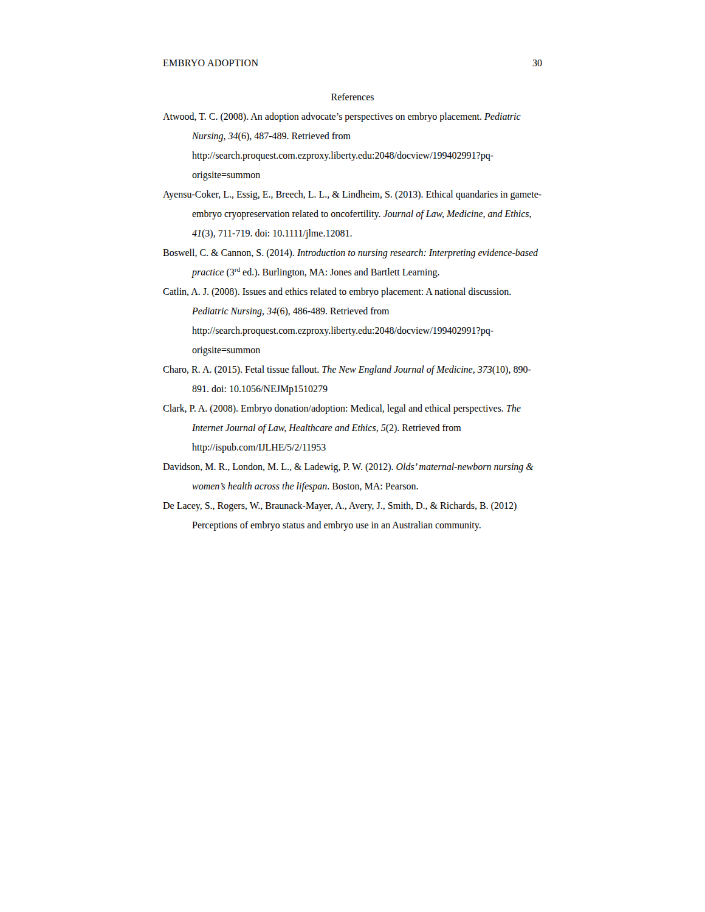Embryo Adoption 30
References
Atwood, T. C. (2008). An adoption advocate’s perspectives on embryo placement. Pediatric Nursing, 34(6), 487-489. Retrieved from http://search.proquest.com.ezproxy.liberty.edu:2048/docview/199402991?pq-origsite=summon
Ayensu-Coker, L., Essig, E., Breech, L. L., & Lindheim, S. (2013). Ethical quandaries in gamete-embryo cryopreservation related to oncofertility. Journal of Law, Medicine, and Ethics, 41(3), 711-719. doi: 10.1111/jlme.12081.
Boswell, C. & Cannon, S. (2014). Introduction to nursing research: Interpreting evidence-based practice (3rd ed.). Burlington, MA: Jones and Bartlett Learning.
Catlin, A. J. (2008). Issues and ethics related to embryo placement: A national discussion. Pediatric Nursing, 34(6), 486-489. Retrieved from http://search.proquest.com.ezproxy.liberty.edu:2048/docview/199402991?pq-origsite=summon
Charo, R. A. (2015). Fetal tissue fallout. The New England Journal of Medicine, 373(10), 890-891. doi: 10.1056/NEJMp1510279
Clark, P. A. (2008). Embryo donation/adoption: Medical, legal and ethical perspectives. The Internet Journal of Law, Healthcare and Ethics, 5(2). Retrieved from http://ispub.com/IJLHE/5/2/11953
Davidson, M. R., London, M. L., & Ladewig, P. W. (2012). Olds’ maternal-newborn nursing & women’s health across the lifespan. Boston, MA: Pearson.
De Lacey, S., Rogers, W., Braunack-Mayer, A., Avery, J., Smith, D., & Richards, B. (2012) Perceptions of embryo status and embryo use in an Australian community.